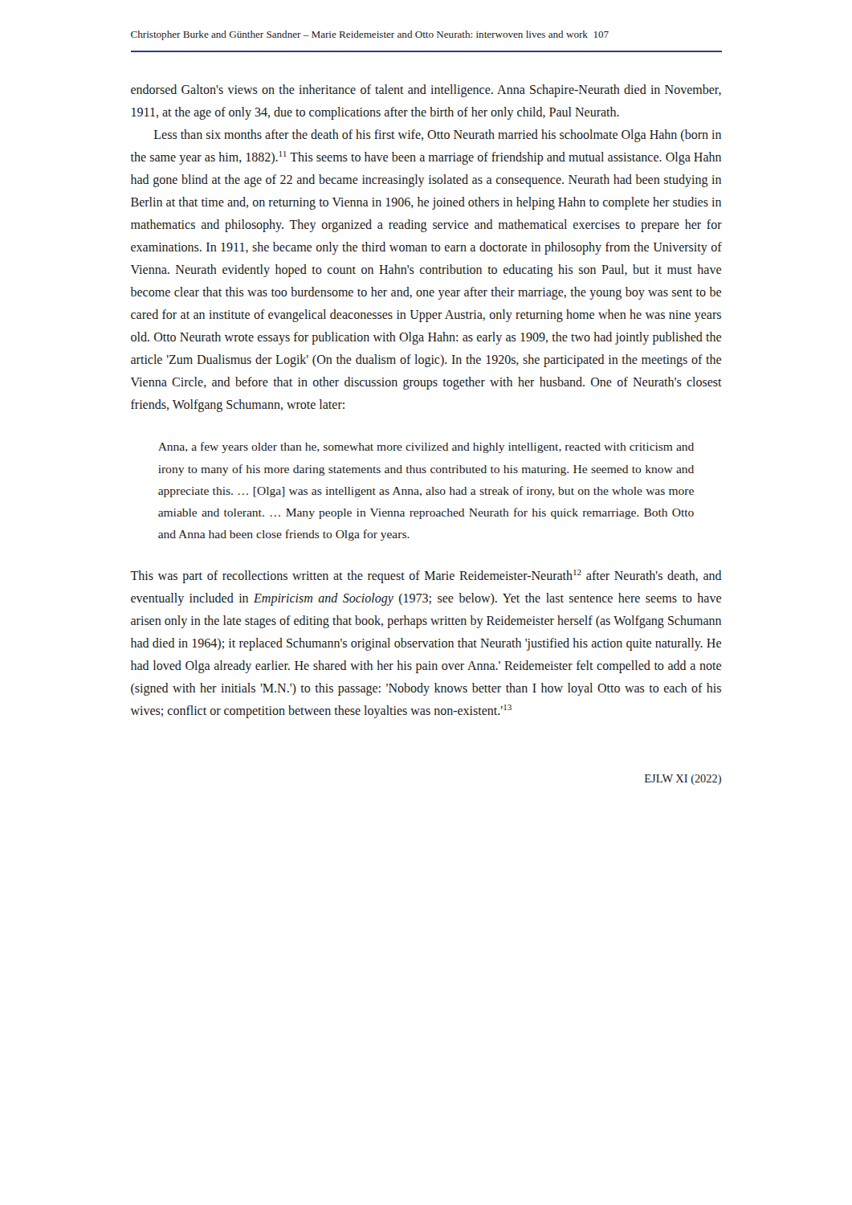Christopher Burke and Günther Sandner – Marie Reidemeister and Otto Neurath: interwoven lives and work 107
endorsed Galton's views on the inheritance of talent and intelligence. Anna Schapire-Neurath died in November, 1911, at the age of only 34, due to complications after the birth of her only child, Paul Neurath.
Less than six months after the death of his first wife, Otto Neurath married his schoolmate Olga Hahn (born in the same year as him, 1882).11 This seems to have been a marriage of friendship and mutual assistance. Olga Hahn had gone blind at the age of 22 and became increasingly isolated as a consequence. Neurath had been studying in Berlin at that time and, on returning to Vienna in 1906, he joined others in helping Hahn to complete her studies in mathematics and philosophy. They organized a reading service and mathematical exercises to prepare her for examinations. In 1911, she became only the third woman to earn a doctorate in philosophy from the University of Vienna. Neurath evidently hoped to count on Hahn's contribution to educating his son Paul, but it must have become clear that this was too burdensome to her and, one year after their marriage, the young boy was sent to be cared for at an institute of evangelical deaconesses in Upper Austria, only returning home when he was nine years old. Otto Neurath wrote essays for publication with Olga Hahn: as early as 1909, the two had jointly published the article 'Zum Dualismus der Logik' (On the dualism of logic). In the 1920s, she participated in the meetings of the Vienna Circle, and before that in other discussion groups together with her husband. One of Neurath's closest friends, Wolfgang Schumann, wrote later:
Anna, a few years older than he, somewhat more civilized and highly intelligent, reacted with criticism and irony to many of his more daring statements and thus contributed to his maturing. He seemed to know and appreciate this. … [Olga] was as intelligent as Anna, also had a streak of irony, but on the whole was more amiable and tolerant. … Many people in Vienna reproached Neurath for his quick remarriage. Both Otto and Anna had been close friends to Olga for years.
This was part of recollections written at the request of Marie Reidemeister-Neurath12 after Neurath's death, and eventually included in Empiricism and Sociology (1973; see below). Yet the last sentence here seems to have arisen only in the late stages of editing that book, perhaps written by Reidemeister herself (as Wolfgang Schumann had died in 1964); it replaced Schumann's original observation that Neurath 'justified his action quite naturally. He had loved Olga already earlier. He shared with her his pain over Anna.' Reidemeister felt compelled to add a note (signed with her initials 'M.N.') to this passage: 'Nobody knows better than I how loyal Otto was to each of his wives; conflict or competition between these loyalties was non-existent.'13
EJLW XI (2022)